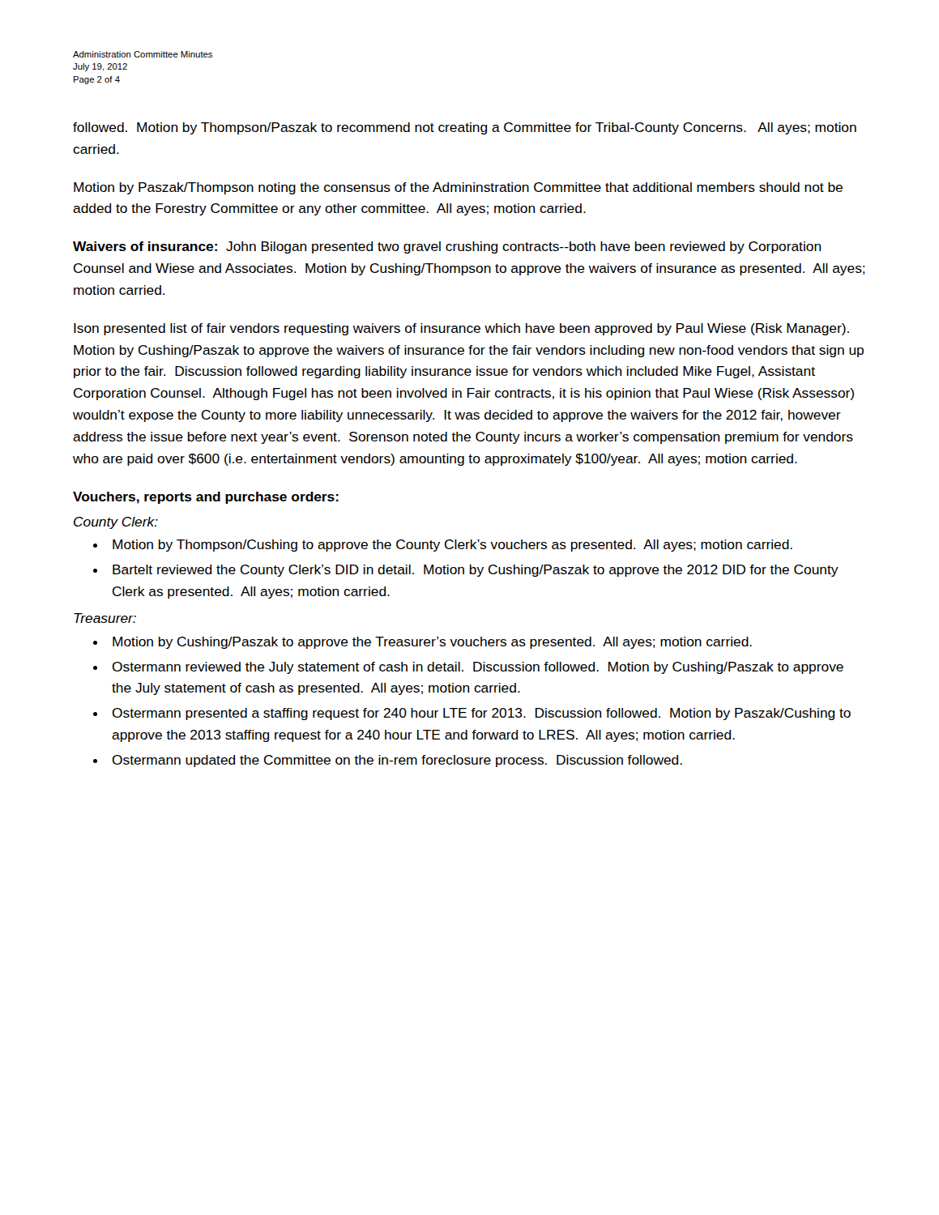Administration Committee Minutes
July 19, 2012
Page 2 of 4
followed. Motion by Thompson/Paszak to recommend not creating a Committee for Tribal-County Concerns. All ayes; motion carried.
Motion by Paszak/Thompson noting the consensus of the Admininstration Committee that additional members should not be added to the Forestry Committee or any other committee. All ayes; motion carried.
Waivers of insurance: John Bilogan presented two gravel crushing contracts--both have been reviewed by Corporation Counsel and Wiese and Associates. Motion by Cushing/Thompson to approve the waivers of insurance as presented. All ayes; motion carried.
Ison presented list of fair vendors requesting waivers of insurance which have been approved by Paul Wiese (Risk Manager). Motion by Cushing/Paszak to approve the waivers of insurance for the fair vendors including new non-food vendors that sign up prior to the fair. Discussion followed regarding liability insurance issue for vendors which included Mike Fugel, Assistant Corporation Counsel. Although Fugel has not been involved in Fair contracts, it is his opinion that Paul Wiese (Risk Assessor) wouldn’t expose the County to more liability unnecessarily. It was decided to approve the waivers for the 2012 fair, however address the issue before next year’s event. Sorenson noted the County incurs a worker’s compensation premium for vendors who are paid over $600 (i.e. entertainment vendors) amounting to approximately $100/year. All ayes; motion carried.
Vouchers, reports and purchase orders:
County Clerk:
Motion by Thompson/Cushing to approve the County Clerk’s vouchers as presented. All ayes; motion carried.
Bartelt reviewed the County Clerk’s DID in detail. Motion by Cushing/Paszak to approve the 2012 DID for the County Clerk as presented. All ayes; motion carried.
Treasurer:
Motion by Cushing/Paszak to approve the Treasurer’s vouchers as presented. All ayes; motion carried.
Ostermann reviewed the July statement of cash in detail. Discussion followed. Motion by Cushing/Paszak to approve the July statement of cash as presented. All ayes; motion carried.
Ostermann presented a staffing request for 240 hour LTE for 2013. Discussion followed. Motion by Paszak/Cushing to approve the 2013 staffing request for a 240 hour LTE and forward to LRES. All ayes; motion carried.
Ostermann updated the Committee on the in-rem foreclosure process. Discussion followed.